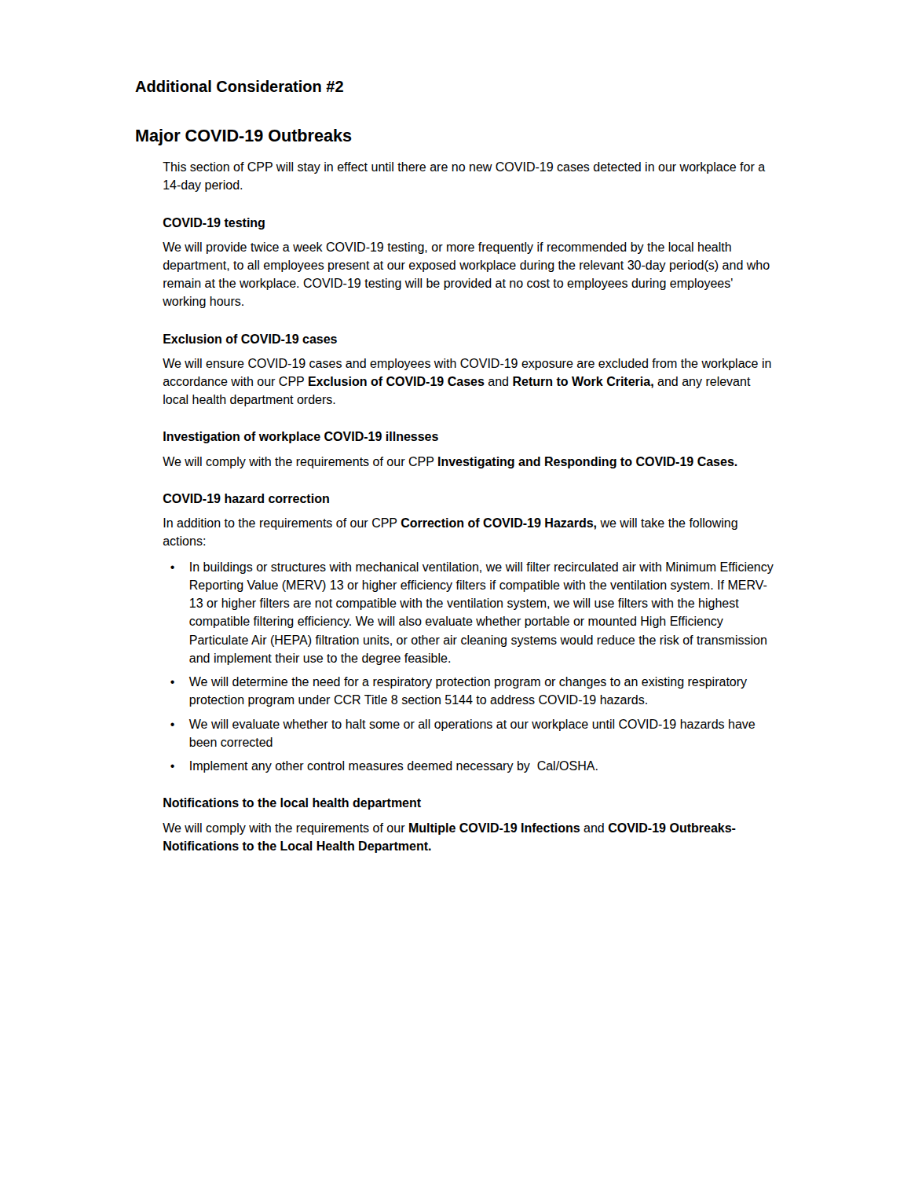Additional Consideration #2
Major COVID-19 Outbreaks
This section of CPP will stay in effect until there are no new COVID-19 cases detected in our workplace for a 14-day period.
COVID-19 testing
We will provide twice a week COVID-19 testing, or more frequently if recommended by the local health department, to all employees present at our exposed workplace during the relevant 30-day period(s) and who remain at the workplace. COVID-19 testing will be provided at no cost to employees during employees' working hours.
Exclusion of COVID-19 cases
We will ensure COVID-19 cases and employees with COVID-19 exposure are excluded from the workplace in accordance with our CPP Exclusion of COVID-19 Cases and Return to Work Criteria, and any relevant local health department orders.
Investigation of workplace COVID-19 illnesses
We will comply with the requirements of our CPP Investigating and Responding to COVID-19 Cases.
COVID-19 hazard correction
In addition to the requirements of our CPP Correction of COVID-19 Hazards, we will take the following actions:
In buildings or structures with mechanical ventilation, we will filter recirculated air with Minimum Efficiency Reporting Value (MERV) 13 or higher efficiency filters if compatible with the ventilation system. If MERV-13 or higher filters are not compatible with the ventilation system, we will use filters with the highest compatible filtering efficiency. We will also evaluate whether portable or mounted High Efficiency Particulate Air (HEPA) filtration units, or other air cleaning systems would reduce the risk of transmission and implement their use to the degree feasible.
We will determine the need for a respiratory protection program or changes to an existing respiratory protection program under CCR Title 8 section 5144 to address COVID-19 hazards.
We will evaluate whether to halt some or all operations at our workplace until COVID-19 hazards have been corrected
Implement any other control measures deemed necessary by Cal/OSHA.
Notifications to the local health department
We will comply with the requirements of our Multiple COVID-19 Infections and COVID-19 Outbreaks-Notifications to the Local Health Department.